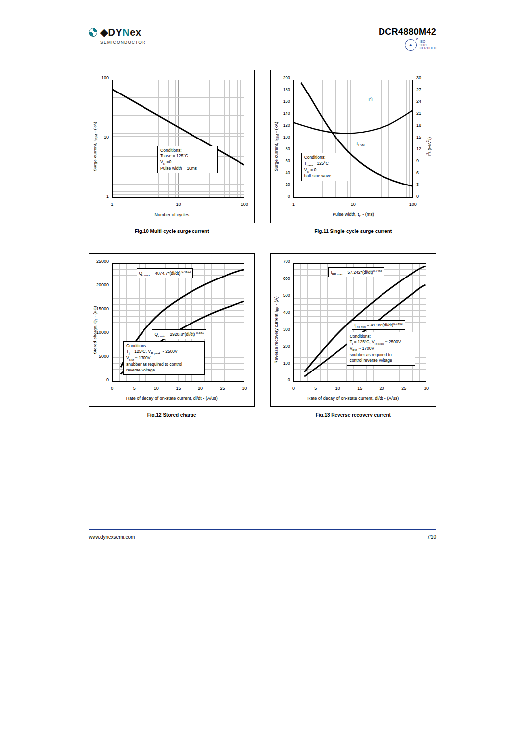◆DYNex
SEMICONDUCTOR
DCR4880M42
2 ●
ISO
9001
CERTIFIED
Conditions:
Tcase = 125°C
VR =0
Pulse width = 10ms
Surge current, ITSM - (kA)
100 10 1
1 10 100
Number of cycles
Fig.10 Multi-cycle surge current
I2t
ITSM
Conditions:
Tcase= 125°C
VR = 0
half-sine wave
Surge current, ITSM - (kA)
I2t (MA2s)
200 180 160 140 120 100 80 60 40 20 0
30 27 24 21 18 15 12 9 6 3 0
1 10 100
Pulse width, tP - (ms)
Fig.11 Single-cycle surge current
Qs max = 4874.7*(di/dt) 0.4822
Qs min = 2920.8*(di/dt) 0.581
Conditions:
Tj = 125ºC, VR peak ~ 2500V
VRM ~ 1700V
snubber as required to control
reverse voltage
Stored charge, Qs - (uC)
25000 20000 15000 10000 5000 0
0 5 10 15 20 25 30
Rate of decay of on-state current, di/dt - (A/us)
Fig.12 Stored charge
IRR max = 57.242*(di/dt)0.7466
IRR min = 41.99*(di/dt)0.7893
Conditions:
Tj = 125ºC, VR peak ~ 2500V
VRM ~ 1700V
snubber as required to
control reverse voltage
Reverse recovery current,IRR - (A)
700 600 500 400 300 200 100 0
0 5 10 15 20 25 30
Rate of decay of on-state current, di/dt - (A/us)
Fig.13 Reverse recovery current
www.dynexsemi.com
7/10